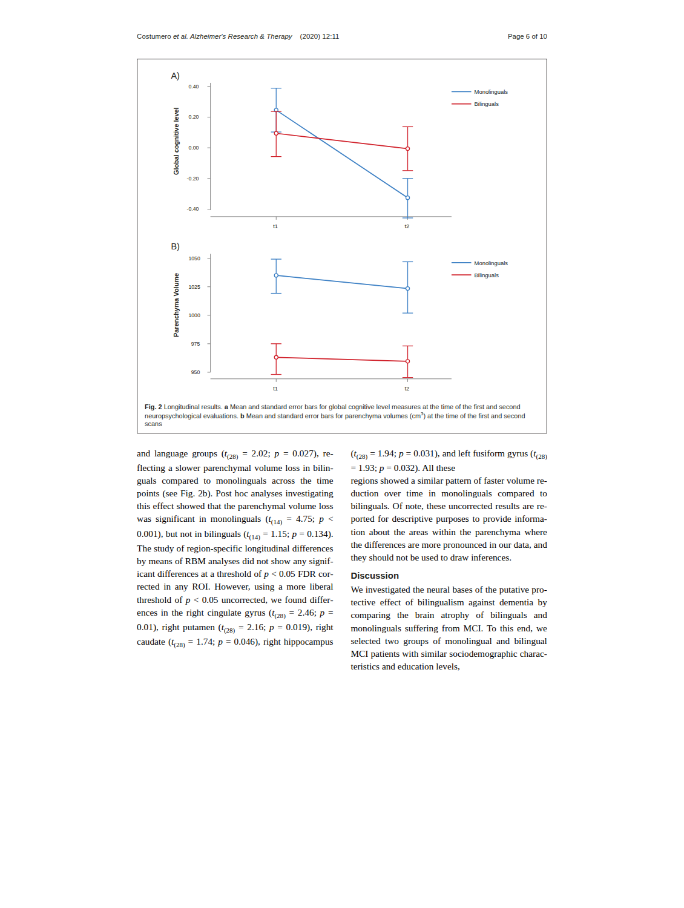Costumero et al. Alzheimer's Research & Therapy (2020) 12:11
Page 6 of 10
A) 0.40 0.20 0.00 -0.20 -0.40 t1 t2 Global cognitive level Monolinguals Bilinguals B) 1050 1025 1000 975 950 t1 t2 Parenchyma Volume Monolinguals Bilinguals
Fig. 2 Longitudinal results. a Mean and standard error bars for global cognitive level measures at the time of the first and second neuropsychological evaluations. b Mean and standard error bars for parenchyma volumes (cm3) at the time of the first and second scans
and language groups (t(28) = 2.02; p = 0.027), reflecting a slower parenchymal volume loss in bilinguals compared to monolinguals across the time points (see Fig. 2b). Post hoc analyses investigating this effect showed that the parenchymal volume loss was significant in monolinguals (t(14) = 4.75; p < 0.001), but not in bilinguals (t(14) = 1.15; p = 0.134). The study of region-specific longitudinal differences by means of RBM analyses did not show any significant differences at a threshold of p < 0.05 FDR corrected in any ROI. However, using a more liberal threshold of p < 0.05 uncorrected, we found differences in the right cingulate gyrus (t(28) = 2.46; p = 0.01), right putamen (t(28) = 2.16; p = 0.019), right caudate (t(28) = 1.74; p = 0.046), right hippocampus (t(28) = 1.94; p = 0.031), and left fusiform gyrus (t(28) = 1.93; p = 0.032). All these
regions showed a similar pattern of faster volume reduction over time in monolinguals compared to bilinguals. Of note, these uncorrected results are reported for descriptive purposes to provide information about the areas within the parenchyma where the differences are more pronounced in our data, and they should not be used to draw inferences.
Discussion
We investigated the neural bases of the putative protective effect of bilingualism against dementia by comparing the brain atrophy of bilinguals and monolinguals suffering from MCI. To this end, we selected two groups of monolingual and bilingual MCI patients with similar sociodemographic characteristics and education levels,